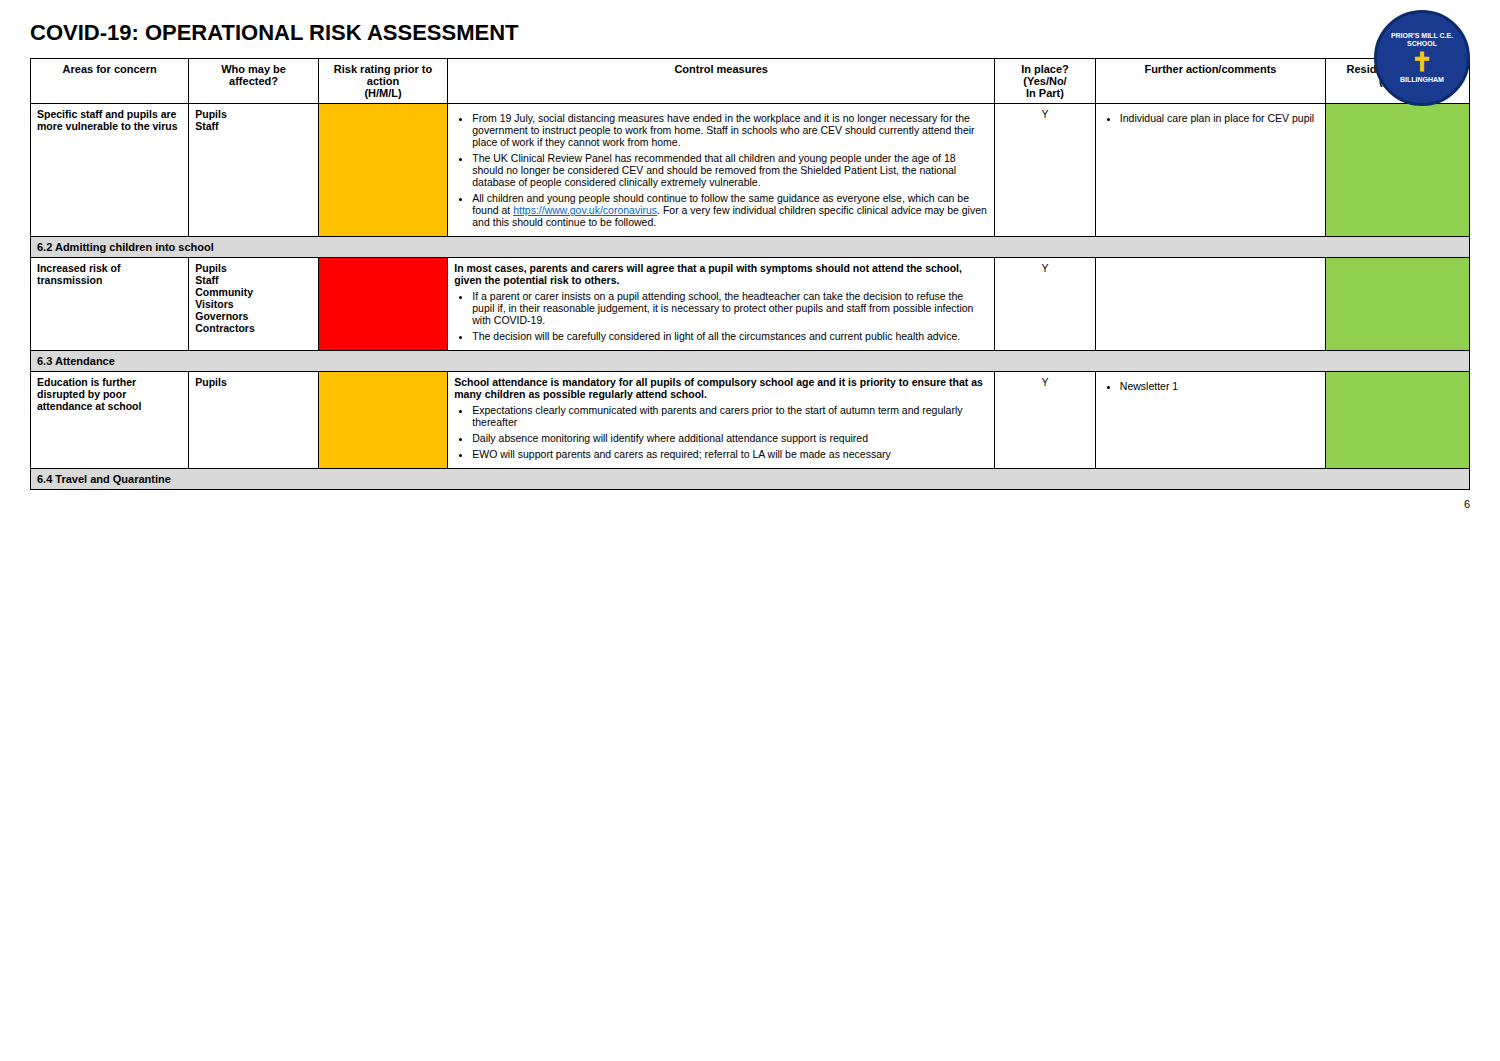COVID-19: OPERATIONAL RISK ASSESSMENT
PRIOR'S MILL C.E. SCHOOL
✝
BILLINGHAM
| Areas for concern | Who may be affected? | Risk rating prior to action (H/M/L) | Control measures | In place? (Yes/No/ In Part) | Further action/comments | Residual risk rating (H/M/L) |
| --- | --- | --- | --- | --- | --- | --- |
| Specific staff and pupils are more vulnerable to the virus | Pupils Staff | | From 19 July, social distancing measures have ended in the workplace and it is no longer necessary for the government to instruct people to work from home. Staff in schools who are CEV should currently attend their place of work if they cannot work from home. The UK Clinical Review Panel has recommended that all children and young people under the age of 18 should no longer be considered CEV and should be removed from the Shielded Patient List, the national database of people considered clinically extremely vulnerable. All children and young people should continue to follow the same guidance as everyone else, which can be found at https://www.gov.uk/coronavirus . For a very few individual children specific clinical advice may be given and this should continue to be followed. | Y | Individual care plan in place for CEV pupil | |
| 6.2 Admitting children into school |
| Increased risk of transmission | Pupils Staff Community Visitors Governors Contractors | | In most cases, parents and carers will agree that a pupil with symptoms should not attend the school, given the potential risk to others. If a parent or carer insists on a pupil attending school, the headteacher can take the decision to refuse the pupil if, in their reasonable judgement, it is necessary to protect other pupils and staff from possible infection with COVID-19. The decision will be carefully considered in light of all the circumstances and current public health advice. | Y | | |
| 6.3 Attendance |
| Education is further disrupted by poor attendance at school | Pupils | | School attendance is mandatory for all pupils of compulsory school age and it is priority to ensure that as many children as possible regularly attend school. Expectations clearly communicated with parents and carers prior to the start of autumn term and regularly thereafter Daily absence monitoring will identify where additional attendance support is required EWO will support parents and carers as required; referral to LA will be made as necessary | Y | Newsletter 1 | |
| 6.4 Travel and Quarantine |
6